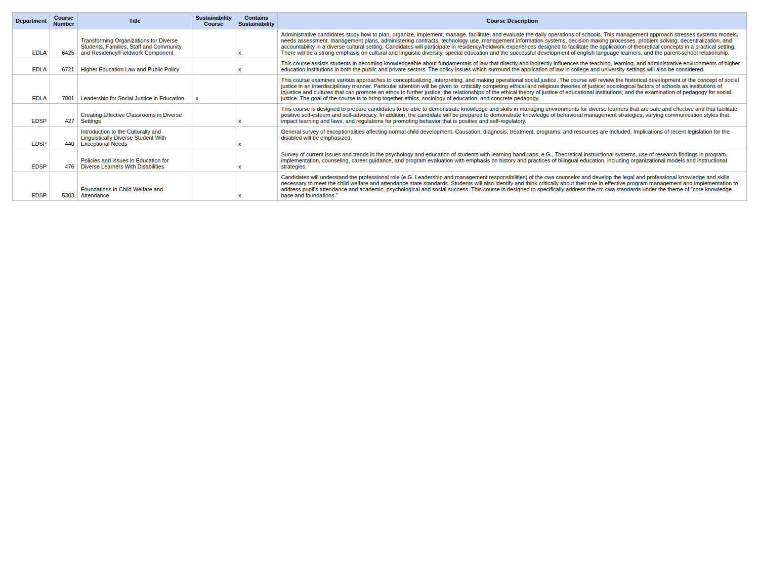| Department | Course Number | Title | Sustainability Course | Contains Sustainability | Course Description |
| --- | --- | --- | --- | --- | --- |
| EDLA | 6425 | Transforming Organizations for Diverse Students, Families, Staff and Community and Residency/Fieldwork Component | | x | Administrative candidates study how to plan, organize, implement, manage, facilitate, and evaluate the daily operations of schools. This management approach stresses systems models, needs assessment, management plans, administering contracts, technology use, management information systems, decision making processes, problem solving, decentralization, and accountability in a diverse cultural setting. Candidates will participate in residency/fieldwork experiences designed to facilitate the application of theoretical concepts in a practical setting. There will be a strong emphasis on cultural and linguistic diversity, special education and the successful development of english language learners, and the parent-school relationship. |
| EDLA | 6721 | Higher Education Law and Public Policy | | x | This course assists students in becoming knowledgeable about fundamentals of law that directly and indirectly influences the teaching, learning, and administrative environments of higher education institutions in both the public and private sectors. The policy issues which surround the application of law in college and university settings will also be considered. |
| EDLA | 7001 | Leadership for Social Justice in Education | x | | This course examines various approaches to conceptualizing, interpreting, and making operational social justice. The course will review the historical development of the concept of social justice in an interdisciplinary manner. Particular attention will be given to: critically competing ethical and religious theories of justice; sociological factors of schools as institutions of injustice and cultures that can promote an ethos to further justice; the relationships of the ethical theory of justice of educational institutions; and the examination of pedagogy for social justice. The goal of the course is to bring together ethics, sociology of education, and concrete pedagogy. |
| EDSP | 427 | Creating Effective Classrooms in Diverse Settings | | x | This course is designed to prepare candidates to be able to demonstrate knowledge and skills in managing environments for diverse learners that are safe and effective and that facilitate positive self-esteem and self-advocacy. In addition, the candidate will be prepared to demonstrate knowledge of behavioral management strategies, varying communication styles that impact learning and laws, and regulations for promoting behavior that is positive and self-regulatory. |
| EDSP | 440 | Introduction to the Culturally and Linguistically Diverse Student With Exceptional Needs | | x | General survey of exceptionalities affecting normal child development. Causation, diagnosis, treatment, programs, and resources are included. Implications of recent legislation for the disabled will be emphasized. |
| EDSP | 476 | Policies and Issues in Education for Diverse Learners With Disabilities | | x | Survey of current issues and trends in the psychology and education of students with learning handicaps, e.G., Theoretical instructional systems, use of research findings in program implementation, counseling, career guidance, and program evaluation with emphasis on history and practices of bilingual education, including organizational models and instructional strategies. |
| EDSP | 5303 | Foundations in Child Welfare and Attendance | | x | Candidates will understand the professional role (e.G. Leadership and management responsibilities) of the cwa counselor and develop the legal and professional knowledge and skills necessary to meet the child welfare and attendance state standards. Students will also identify and think critically about their role in effective program management and implementation to address pupil's attendance and academic, psychological and social success. This course is designed to specifically address the ctc cwa standards under the theme of "core knowledge base and foundations." |